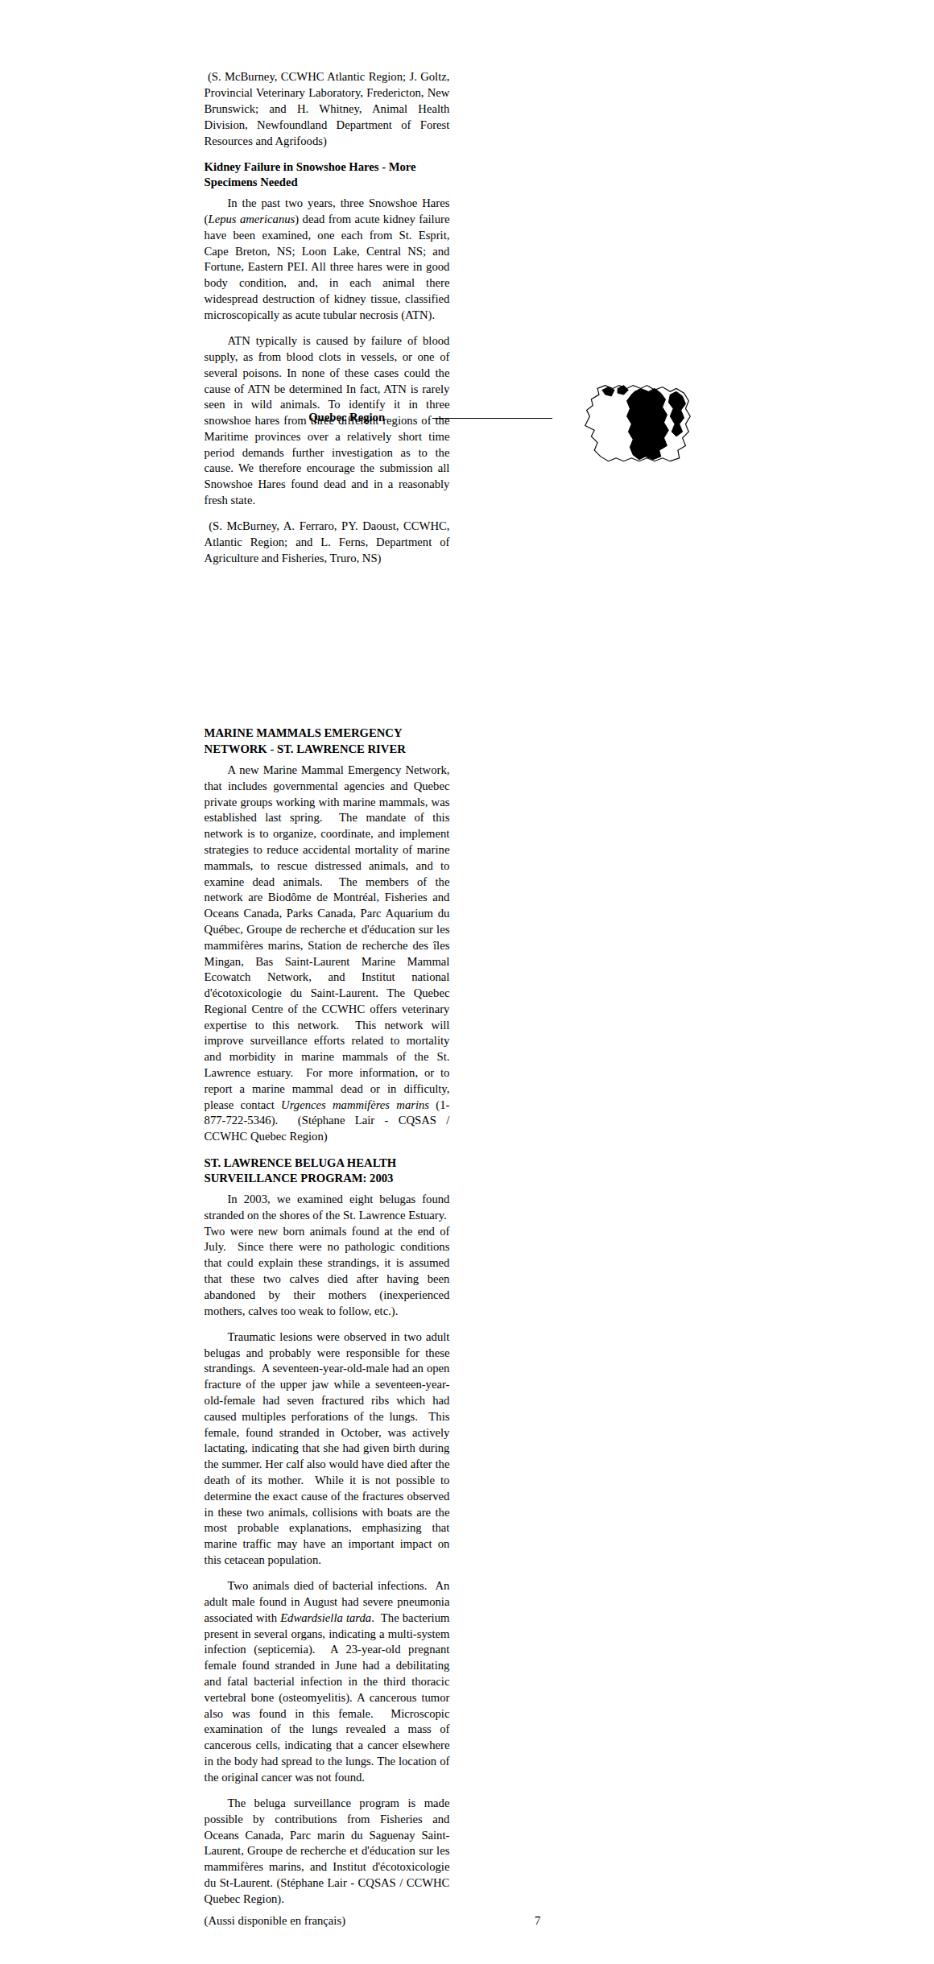(S. McBurney, CCWHC Atlantic Region; J. Goltz, Provincial Veterinary Laboratory, Fredericton, New Brunswick; and H. Whitney, Animal Health Division, Newfoundland Department of Forest Resources and Agrifoods)
Kidney Failure in Snowshoe Hares - More Specimens Needed
In the past two years, three Snowshoe Hares (Lepus americanus) dead from acute kidney failure have been examined, one each from St. Esprit, Cape Breton, NS; Loon Lake, Central NS; and Fortune, Eastern PEI. All three hares were in good body condition, and, in each animal there widespread destruction of kidney tissue, classified microscopically as acute tubular necrosis (ATN).
ATN typically is caused by failure of blood supply, as from blood clots in vessels, or one of several poisons. In none of these cases could the cause of ATN be determined In fact, ATN is rarely seen in wild animals. To identify it in three snowshoe hares from three different regions of the Maritime provinces over a relatively short time period demands further investigation as to the cause. We therefore encourage the submission all Snowshoe Hares found dead and in a reasonably fresh state.
(S. McBurney, A. Ferraro, PY. Daoust, CCWHC, Atlantic Region; and L. Ferns, Department of Agriculture and Fisheries, Truro, NS)
MARINE MAMMALS EMERGENCY NETWORK - ST. LAWRENCE RIVER
A new Marine Mammal Emergency Network, that includes governmental agencies and Quebec private groups working with marine mammals, was established last spring. The mandate of this network is to organize, coordinate, and implement strategies to reduce accidental mortality of marine mammals, to rescue distressed animals, and to examine dead animals. The members of the network are Biodôme de Montréal, Fisheries and Oceans Canada, Parks Canada, Parc Aquarium du Québec, Groupe de recherche et d'éducation sur les mammifères marins, Station de recherche des îles Mingan, Bas Saint-Laurent Marine Mammal Ecowatch Network, and Institut national d'écotoxicologie du Saint-Laurent. The Quebec Regional Centre of the CCWHC offers veterinary expertise to this network. This network will improve surveillance efforts related to mortality and morbidity in marine mammals of the St. Lawrence estuary. For more information, or to report a marine mammal dead or in difficulty, please contact Urgences mammifères marins (1-877-722-5346). (Stéphane Lair - CQSAS / CCWHC Quebec Region)
ST. LAWRENCE BELUGA HEALTH SURVEILLANCE PROGRAM: 2003
In 2003, we examined eight belugas found stranded on the shores of the St. Lawrence Estuary. Two were new born animals found at the end of July. Since there were no pathologic conditions that could explain these strandings, it is assumed that these two calves died after having been abandoned by their mothers (inexperienced mothers, calves too weak to follow, etc.).
Traumatic lesions were observed in two adult belugas and probably were responsible for these strandings. A seventeen-year-old-male had an open fracture of the upper jaw while a seventeen-year-old-female had seven fractured ribs which had caused multiples perforations of the lungs. This female, found stranded in October, was actively lactating, indicating that she had given birth during the summer. Her calf also would have died after the death of its mother. While it is not possible to determine the exact cause of the fractures observed in these two animals, collisions with boats are the most probable explanations, emphasizing that marine traffic may have an important impact on this cetacean population.
Two animals died of bacterial infections. An adult male found in August had severe pneumonia associated with Edwardsiella tarda. The bacterium present in several organs, indicating a multi-system infection (septicemia). A 23-year-old pregnant female found stranded in June had a debilitating and fatal bacterial infection in the third thoracic vertebral bone (osteomyelitis). A cancerous tumor also was found in this female. Microscopic examination of the lungs revealed a mass of cancerous cells, indicating that a cancer elsewhere in the body had spread to the lungs. The location of the original cancer was not found.
The beluga surveillance program is made possible by contributions from Fisheries and Oceans Canada, Parc marin du Saguenay Saint-Laurent, Groupe de recherche et d'éducation sur les mammifères marins, and Institut d'écotoxicologie du St-Laurent. (Stéphane Lair - CQSAS / CCWHC Quebec Region).
Quebec Region
(Aussi disponible en français)
7